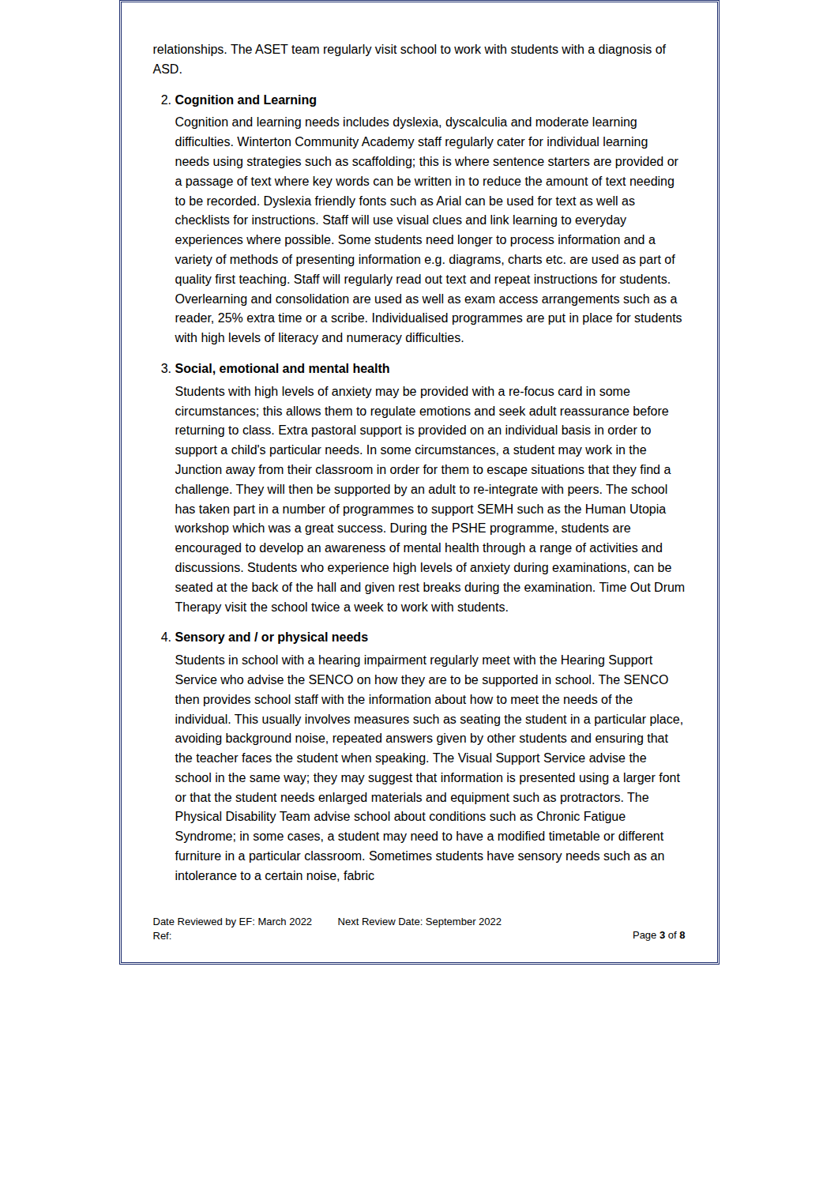relationships. The ASET team regularly visit school to work with students with a diagnosis of ASD.
Cognition and Learning
Cognition and learning needs includes dyslexia, dyscalculia and moderate learning difficulties. Winterton Community Academy staff regularly cater for individual learning needs using strategies such as scaffolding; this is where sentence starters are provided or a passage of text where key words can be written in to reduce the amount of text needing to be recorded. Dyslexia friendly fonts such as Arial can be used for text as well as checklists for instructions. Staff will use visual clues and link learning to everyday experiences where possible. Some students need longer to process information and a variety of methods of presenting information e.g. diagrams, charts etc. are used as part of quality first teaching. Staff will regularly read out text and repeat instructions for students. Overlearning and consolidation are used as well as exam access arrangements such as a reader, 25% extra time or a scribe. Individualised programmes are put in place for students with high levels of literacy and numeracy difficulties.
Social, emotional and mental health
Students with high levels of anxiety may be provided with a re-focus card in some circumstances; this allows them to regulate emotions and seek adult reassurance before returning to class. Extra pastoral support is provided on an individual basis in order to support a child's particular needs. In some circumstances, a student may work in the Junction away from their classroom in order for them to escape situations that they find a challenge. They will then be supported by an adult to re-integrate with peers. The school has taken part in a number of programmes to support SEMH such as the Human Utopia workshop which was a great success. During the PSHE programme, students are encouraged to develop an awareness of mental health through a range of activities and discussions. Students who experience high levels of anxiety during examinations, can be seated at the back of the hall and given rest breaks during the examination. Time Out Drum Therapy visit the school twice a week to work with students.
Sensory and / or physical needs
Students in school with a hearing impairment regularly meet with the Hearing Support Service who advise the SENCO on how they are to be supported in school. The SENCO then provides school staff with the information about how to meet the needs of the individual. This usually involves measures such as seating the student in a particular place, avoiding background noise, repeated answers given by other students and ensuring that the teacher faces the student when speaking. The Visual Support Service advise the school in the same way; they may suggest that information is presented using a larger font or that the student needs enlarged materials and equipment such as protractors. The Physical Disability Team advise school about conditions such as Chronic Fatigue Syndrome; in some cases, a student may need to have a modified timetable or different furniture in a particular classroom. Sometimes students have sensory needs such as an intolerance to a certain noise, fabric
Date Reviewed by EF: March 2022 Next Review Date: September 2022
Ref:
Page 3 of 8